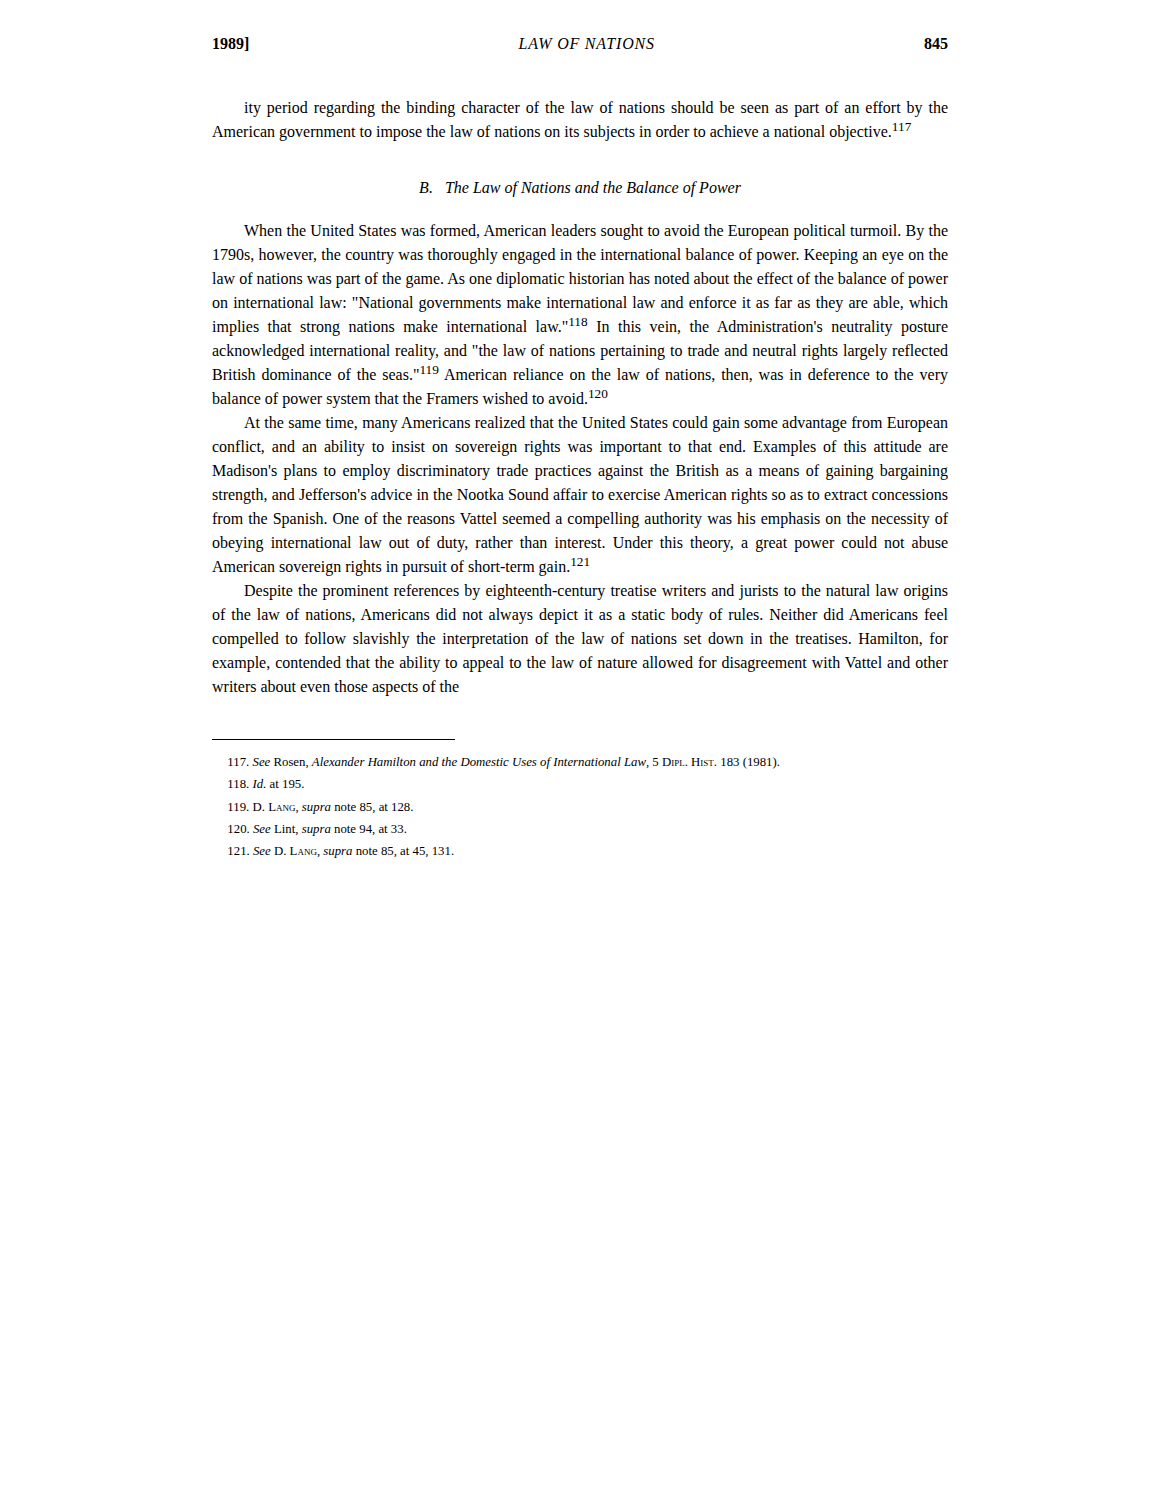1989] LAW OF NATIONS 845
ity period regarding the binding character of the law of nations should be seen as part of an effort by the American government to impose the law of nations on its subjects in order to achieve a national objective.117
B. The Law of Nations and the Balance of Power
When the United States was formed, American leaders sought to avoid the European political turmoil. By the 1790s, however, the country was thoroughly engaged in the international balance of power. Keeping an eye on the law of nations was part of the game. As one diplomatic historian has noted about the effect of the balance of power on international law: "National governments make international law and enforce it as far as they are able, which implies that strong nations make international law."118 In this vein, the Administration's neutrality posture acknowledged international reality, and "the law of nations pertaining to trade and neutral rights largely reflected British dominance of the seas."119 American reliance on the law of nations, then, was in deference to the very balance of power system that the Framers wished to avoid.120
At the same time, many Americans realized that the United States could gain some advantage from European conflict, and an ability to insist on sovereign rights was important to that end. Examples of this attitude are Madison's plans to employ discriminatory trade practices against the British as a means of gaining bargaining strength, and Jefferson's advice in the Nootka Sound affair to exercise American rights so as to extract concessions from the Spanish. One of the reasons Vattel seemed a compelling authority was his emphasis on the necessity of obeying international law out of duty, rather than interest. Under this theory, a great power could not abuse American sovereign rights in pursuit of short-term gain.121
Despite the prominent references by eighteenth-century treatise writers and jurists to the natural law origins of the law of nations, Americans did not always depict it as a static body of rules. Neither did Americans feel compelled to follow slavishly the interpretation of the law of nations set down in the treatises. Hamilton, for example, contended that the ability to appeal to the law of nature allowed for disagreement with Vattel and other writers about even those aspects of the
117. See Rosen, Alexander Hamilton and the Domestic Uses of International Law, 5 Dipl. Hist. 183 (1981).
118. Id. at 195.
119. D. Lang, supra note 85, at 128.
120. See Lint, supra note 94, at 33.
121. See D. Lang, supra note 85, at 45, 131.